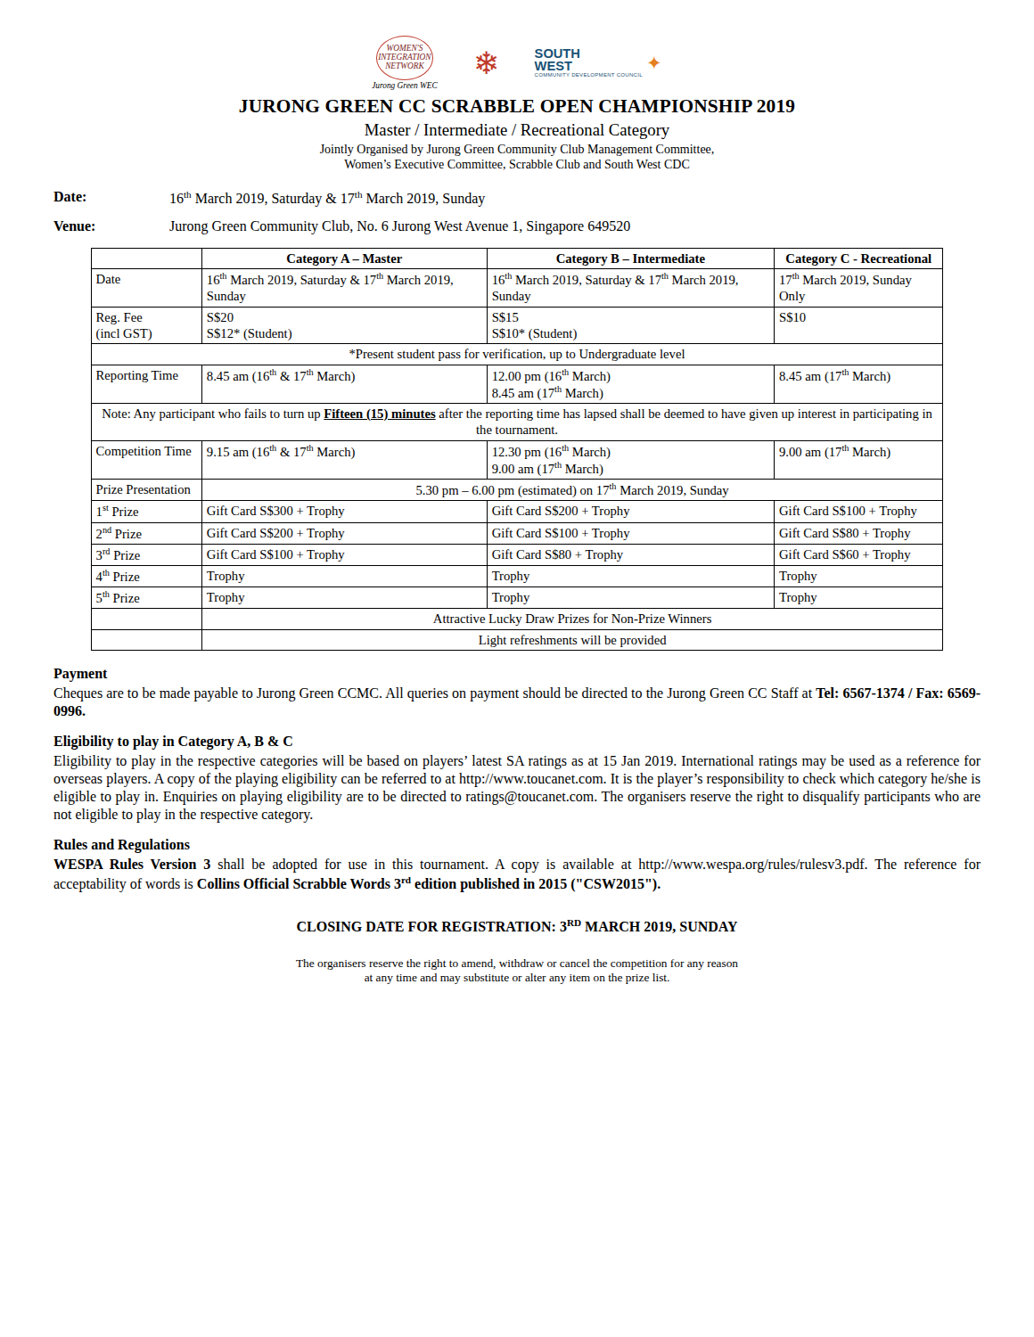WOMEN'S
INTEGRATION
NETWORK
Jurong Green WEC
❄
SOUTH
WEST
COMMUNITY DEVELOPMENT COUNCIL
✦
JURONG GREEN CC SCRABBLE OPEN CHAMPIONSHIP 2019
Master / Intermediate / Recreational Category
Jointly Organised by Jurong Green Community Club Management Committee,
Women’s Executive Committee, Scrabble Club and South West CDC
Date:
16th March 2019, Saturday & 17th March 2019, Sunday
Venue:
Jurong Green Community Club, No. 6 Jurong West Avenue 1, Singapore 649520
| | Category A – Master | Category B – Intermediate | Category C - Recreational |
| --- | --- | --- | --- |
| Date | 16 th March 2019, Saturday & 17 th March 2019, Sunday | 16 th March 2019, Saturday & 17 th March 2019, Sunday | 17 th March 2019, Sunday Only |
| Reg. Fee (incl GST) | S$20 S$12* (Student) | S$15 S$10* (Student) | S$10 |
| *Present student pass for verification, up to Undergraduate level |
| Reporting Time | 8.45 am (16 th & 17 th March) | 12.00 pm (16 th March) 8.45 am (17 th March) | 8.45 am (17 th March) |
| Note: Any participant who fails to turn up Fifteen (15) minutes after the reporting time has lapsed shall be deemed to have given up interest in participating in the tournament. |
| Competition Time | 9.15 am (16 th & 17 th March) | 12.30 pm (16 th March) 9.00 am (17 th March) | 9.00 am (17 th March) |
| Prize Presentation | 5.30 pm – 6.00 pm (estimated) on 17 th March 2019, Sunday |
| 1 st Prize | Gift Card S$300 + Trophy | Gift Card S$200 + Trophy | Gift Card S$100 + Trophy |
| 2 nd Prize | Gift Card S$200 + Trophy | Gift Card S$100 + Trophy | Gift Card S$80 + Trophy |
| 3 rd Prize | Gift Card S$100 + Trophy | Gift Card S$80 + Trophy | Gift Card S$60 + Trophy |
| 4 th Prize | Trophy | Trophy | Trophy |
| 5 th Prize | Trophy | Trophy | Trophy |
| | Attractive Lucky Draw Prizes for Non-Prize Winners |
| | Light refreshments will be provided |
Payment
Cheques are to be made payable to Jurong Green CCMC. All queries on payment should be directed to the Jurong Green CC Staff at Tel: 6567-1374 / Fax: 6569-0996.
Eligibility to play in Category A, B & C
Eligibility to play in the respective categories will be based on players’ latest SA ratings as at 15 Jan 2019. International ratings may be used as a reference for overseas players. A copy of the playing eligibility can be referred to at http://www.toucanet.com. It is the player’s responsibility to check which category he/she is eligible to play in. Enquiries on playing eligibility are to be directed to ratings@toucanet.com. The organisers reserve the right to disqualify participants who are not eligible to play in the respective category.
Rules and Regulations
WESPA Rules Version 3 shall be adopted for use in this tournament. A copy is available at http://www.wespa.org/rules/rulesv3.pdf. The reference for acceptability of words is Collins Official Scrabble Words 3rd edition published in 2015 ("CSW2015").
CLOSING DATE FOR REGISTRATION: 3RD MARCH 2019, SUNDAY
The organisers reserve the right to amend, withdraw or cancel the competition for any reason
at any time and may substitute or alter any item on the prize list.